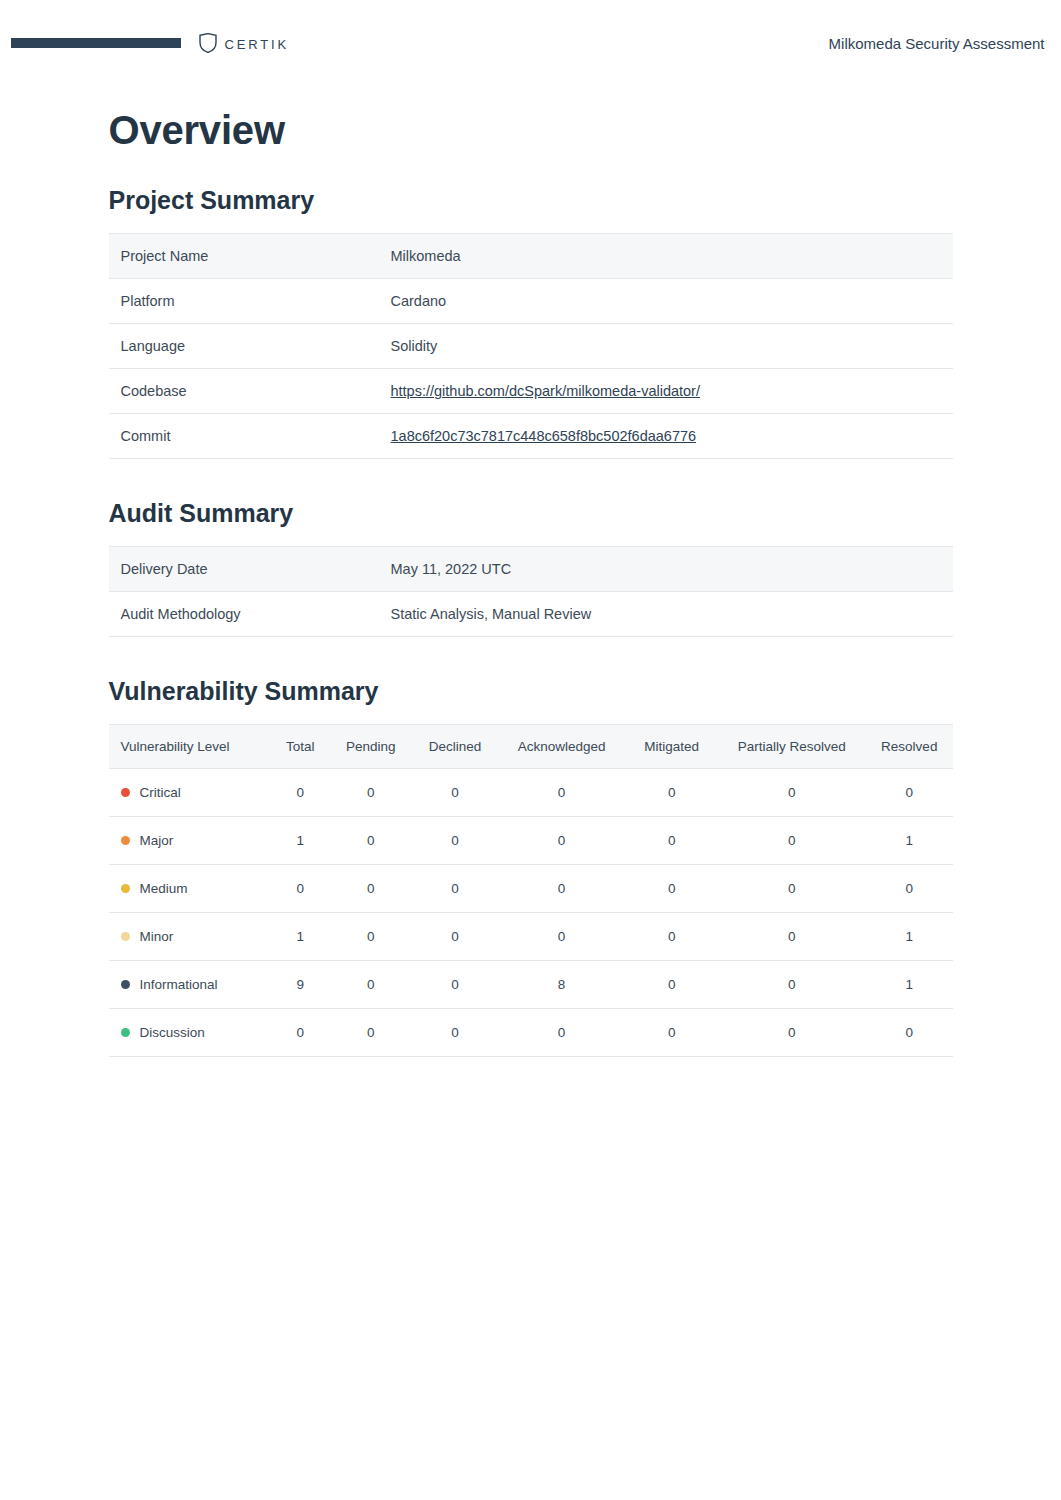CERTIK
Milkomeda Security Assessment
Overview
Project Summary
| Project Name | Milkomeda |
| Platform | Cardano |
| Language | Solidity |
| Codebase | https://github.com/dcSpark/milkomeda-validator/ |
| Commit | 1a8c6f20c73c7817c448c658f8bc502f6daa6776 |
Audit Summary
| Delivery Date | May 11, 2022 UTC |
| Audit Methodology | Static Analysis, Manual Review |
Vulnerability Summary
| Vulnerability Level | Total | Pending | Declined | Acknowledged | Mitigated | Partially Resolved | Resolved |
| --- | --- | --- | --- | --- | --- | --- | --- |
| Critical | 0 | 0 | 0 | 0 | 0 | 0 | 0 |
| Major | 1 | 0 | 0 | 0 | 0 | 0 | 1 |
| Medium | 0 | 0 | 0 | 0 | 0 | 0 | 0 |
| Minor | 1 | 0 | 0 | 0 | 0 | 0 | 1 |
| Informational | 9 | 0 | 0 | 8 | 0 | 0 | 1 |
| Discussion | 0 | 0 | 0 | 0 | 0 | 0 | 0 |